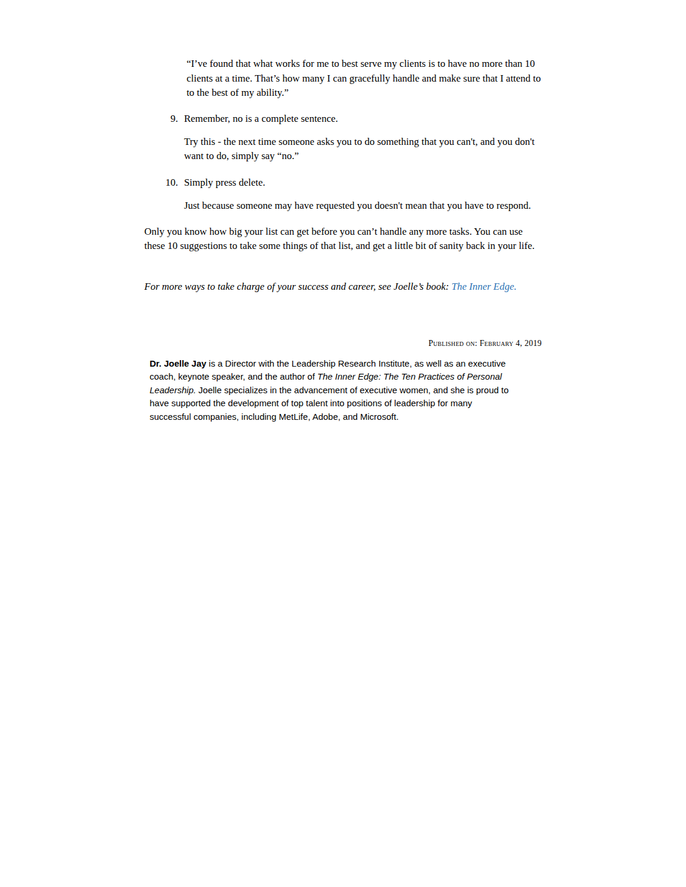“I’ve found that what works for me to best serve my clients is to have no more than 10 clients at a time. That’s how many I can gracefully handle and make sure that I attend to to the best of my ability.”
Remember, no is a complete sentence.
Try this - the next time someone asks you to do something that you can't, and you don't want to do, simply say “no.”
Simply press delete.
Just because someone may have requested you doesn't mean that you have to respond.
Only you know how big your list can get before you can’t handle any more tasks. You can use these 10 suggestions to take some things of that list, and get a little bit of sanity back in your life.
For more ways to take charge of your success and career, see Joelle’s book: The Inner Edge.
Published on: February 4, 2019
Dr. Joelle Jay is a Director with the Leadership Research Institute, as well as an executive coach, keynote speaker, and the author of The Inner Edge: The Ten Practices of Personal Leadership. Joelle specializes in the advancement of executive women, and she is proud to have supported the development of top talent into positions of leadership for many successful companies, including MetLife, Adobe, and Microsoft.